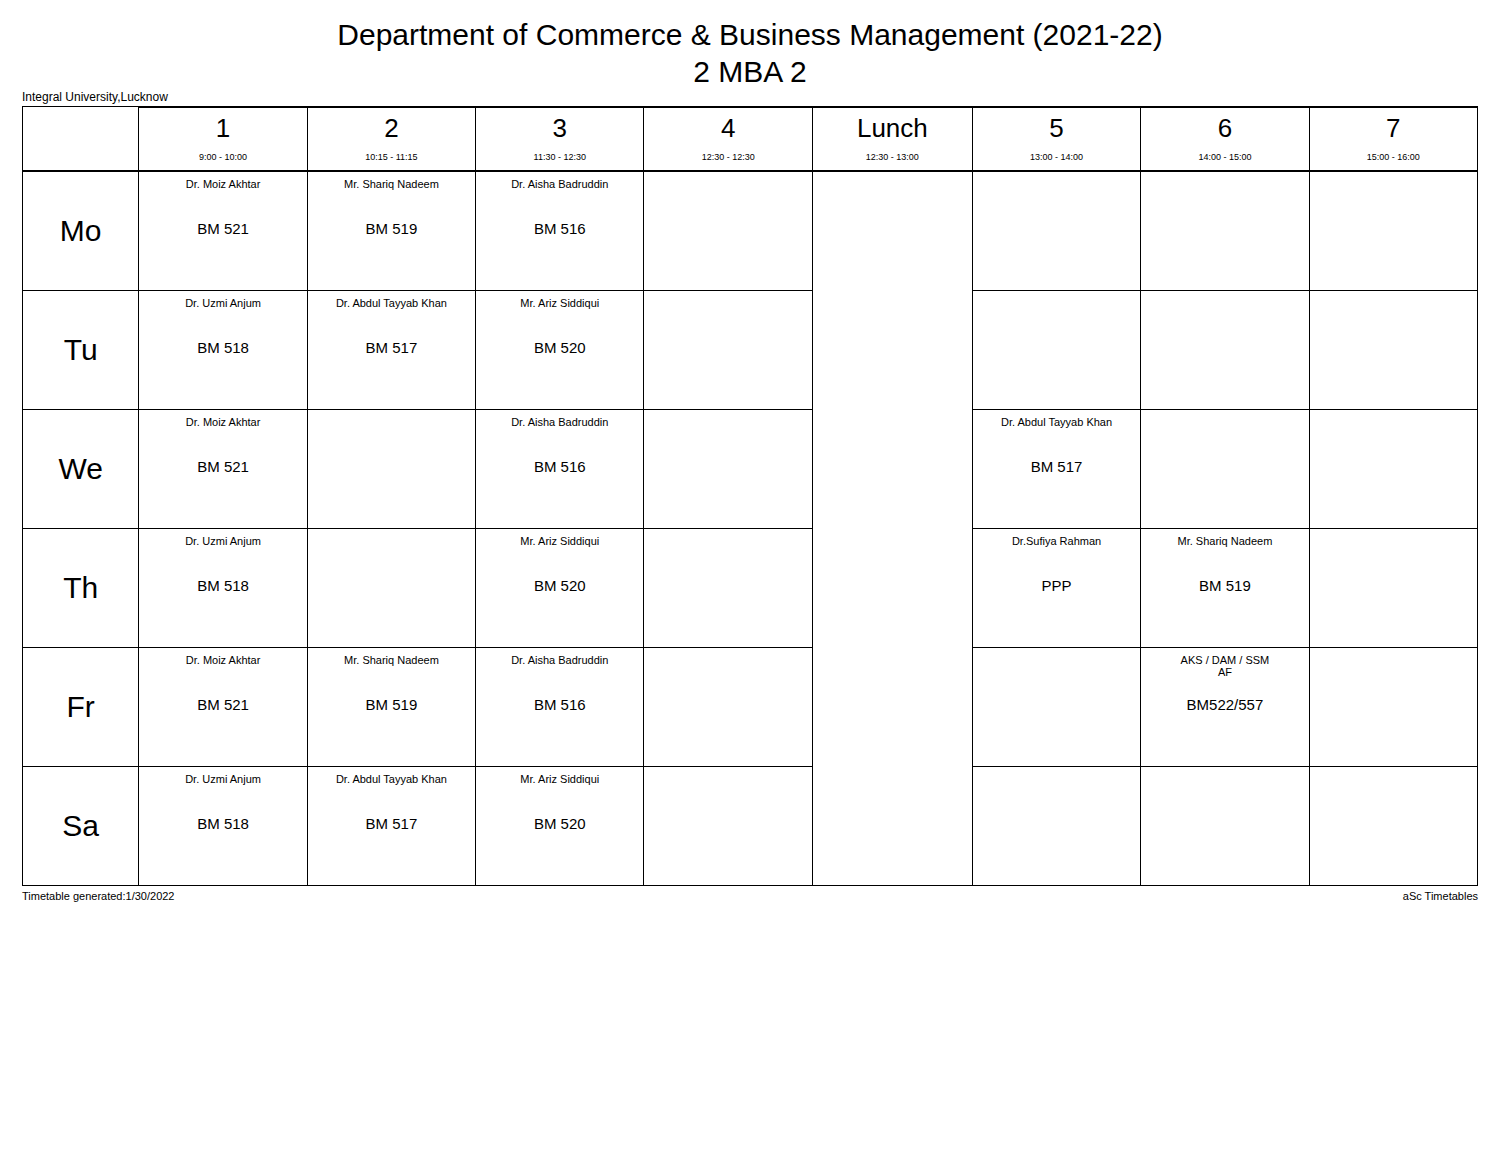Department of Commerce & Business Management (2021-22)
2 MBA 2
Integral University,Lucknow
| | 1 9:00 - 10:00 | 2 10:15 - 11:15 | 3 11:30 - 12:30 | 4 12:30 - 12:30 | Lunch 12:30 - 13:00 | 5 13:00 - 14:00 | 6 14:00 - 15:00 | 7 15:00 - 16:00 |
| --- | --- | --- | --- | --- | --- | --- | --- | --- |
| Mo | Dr. Moiz Akhtar BM 521 | Mr. Shariq Nadeem BM 519 | Dr. Aisha Badruddin BM 516 | | | | | |
| Tu | Dr. Uzmi Anjum BM 518 | Dr. Abdul Tayyab Khan BM 517 | Mr. Ariz Siddiqui BM 520 | | | | | |
| We | Dr. Moiz Akhtar BM 521 | | Dr. Aisha Badruddin BM 516 | | | Dr. Abdul Tayyab Khan BM 517 | | |
| Th | Dr. Uzmi Anjum BM 518 | | Mr. Ariz Siddiqui BM 520 | | | Dr.Sufiya Rahman PPP | Mr. Shariq Nadeem BM 519 | |
| Fr | Dr. Moiz Akhtar BM 521 | Mr. Shariq Nadeem BM 519 | Dr. Aisha Badruddin BM 516 | | | | AKS / DAM / SSM AF BM522/557 | |
| Sa | Dr. Uzmi Anjum BM 518 | Dr. Abdul Tayyab Khan BM 517 | Mr. Ariz Siddiqui BM 520 | | | | | |
Timetable generated:1/30/2022 aSc Timetables